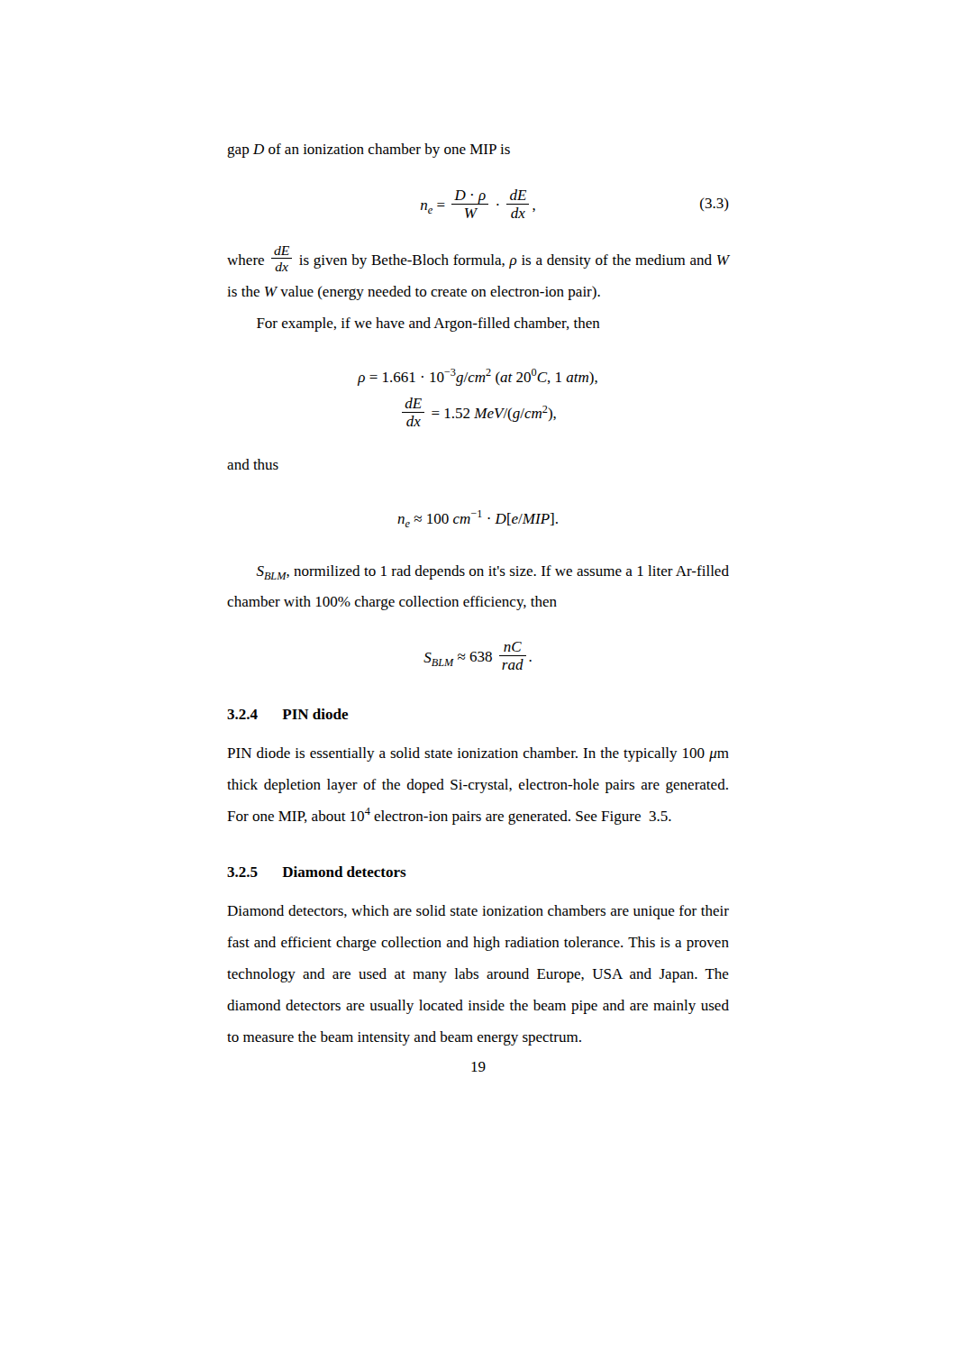gap D of an ionization chamber by one MIP is
ne = D · ρ W · dE dx , (3.3)
where dE dx is given by Bethe-Bloch formula, ρ is a density of the medium and W is the W value (energy needed to create on electron-ion pair).
For example, if we have and Argon-filled chamber, then
ρ = 1.661 · 10−3g/cm2 (at 200C, 1 atm), dE dx = 1.52 MeV/(g/cm2),
and thus
ne ≈ 100 cm−1 · D[e/MIP].
SBLM, normilized to 1 rad depends on it's size. If we assume a 1 liter Ar-filled chamber with 100% charge collection efficiency, then
SBLM ≈ 638 nC rad .
3.2.4 PIN diode
PIN diode is essentially a solid state ionization chamber. In the typically 100 μm thick depletion layer of the doped Si-crystal, electron-hole pairs are generated. For one MIP, about 104 electron-ion pairs are generated. See Figure 3.5.
3.2.5 Diamond detectors
Diamond detectors, which are solid state ionization chambers are unique for their fast and efficient charge collection and high radiation tolerance. This is a proven technology and are used at many labs around Europe, USA and Japan. The diamond detectors are usually located inside the beam pipe and are mainly used to measure the beam intensity and beam energy spectrum.
19